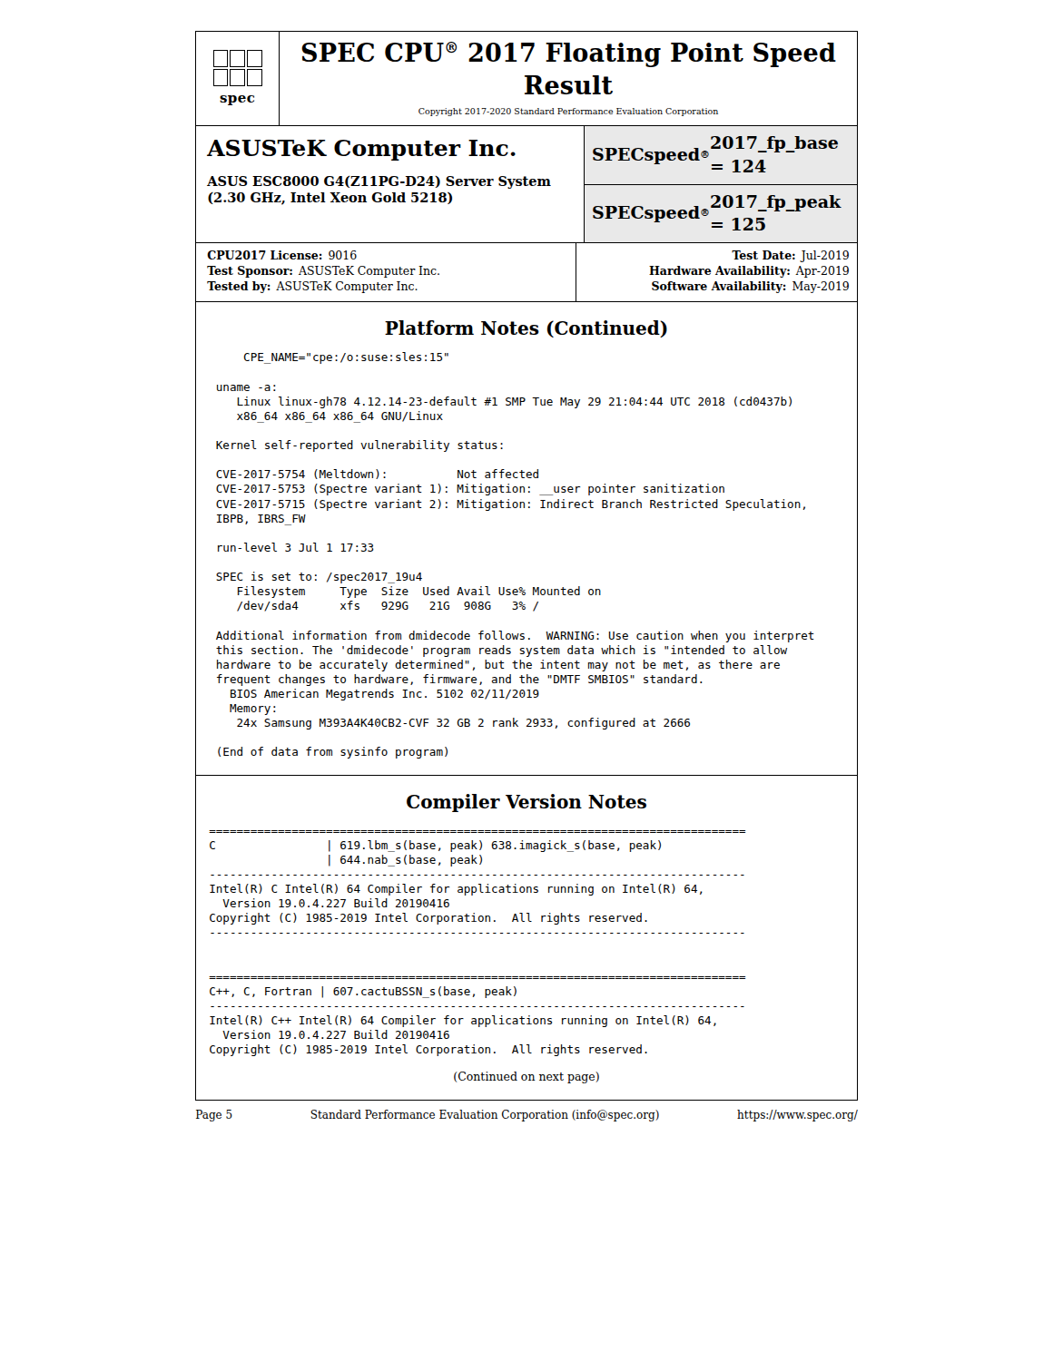spec
SPEC CPU® 2017 Floating Point Speed Result
Copyright 2017-2020 Standard Performance Evaluation Corporation
ASUSTeK Computer Inc.
ASUS ESC8000 G4(Z11PG-D24) Server System
(2.30 GHz, Intel Xeon Gold 5218)
SPECspeed®2017_fp_base = 124
SPECspeed®2017_fp_peak = 125
CPU2017 License: 9016
Test Sponsor: ASUSTeK Computer Inc.
Tested by: ASUSTeK Computer Inc.
Test Date: Jul-2019
Hardware Availability: Apr-2019
Software Availability: May-2019
Platform Notes (Continued)
     CPE_NAME="cpe:/o:suse:sles:15"

 uname -a:
    Linux linux-gh78 4.12.14-23-default #1 SMP Tue May 29 21:04:44 UTC 2018 (cd0437b)
    x86_64 x86_64 x86_64 GNU/Linux

 Kernel self-reported vulnerability status:

 CVE-2017-5754 (Meltdown):          Not affected
 CVE-2017-5753 (Spectre variant 1): Mitigation: __user pointer sanitization
 CVE-2017-5715 (Spectre variant 2): Mitigation: Indirect Branch Restricted Speculation,
 IBPB, IBRS_FW

 run-level 3 Jul 1 17:33

 SPEC is set to: /spec2017_19u4
    Filesystem     Type  Size  Used Avail Use% Mounted on
    /dev/sda4      xfs   929G   21G  908G   3% /

 Additional information from dmidecode follows.  WARNING: Use caution when you interpret
 this section. The 'dmidecode' program reads system data which is "intended to allow
 hardware to be accurately determined", but the intent may not be met, as there are
 frequent changes to hardware, firmware, and the "DMTF SMBIOS" standard.
   BIOS American Megatrends Inc. 5102 02/11/2019
   Memory:
    24x Samsung M393A4K40CB2-CVF 32 GB 2 rank 2933, configured at 2666

 (End of data from sysinfo program)
Compiler Version Notes
==============================================================================
C                | 619.lbm_s(base, peak) 638.imagick_s(base, peak)
                 | 644.nab_s(base, peak)
------------------------------------------------------------------------------
Intel(R) C Intel(R) 64 Compiler for applications running on Intel(R) 64,
  Version 19.0.4.227 Build 20190416
Copyright (C) 1985-2019 Intel Corporation.  All rights reserved.
------------------------------------------------------------------------------


==============================================================================
C++, C, Fortran | 607.cactuBSSN_s(base, peak)
------------------------------------------------------------------------------
Intel(R) C++ Intel(R) 64 Compiler for applications running on Intel(R) 64,
  Version 19.0.4.227 Build 20190416
Copyright (C) 1985-2019 Intel Corporation.  All rights reserved.
(Continued on next page)
Page 5
Standard Performance Evaluation Corporation (info@spec.org)
https://www.spec.org/